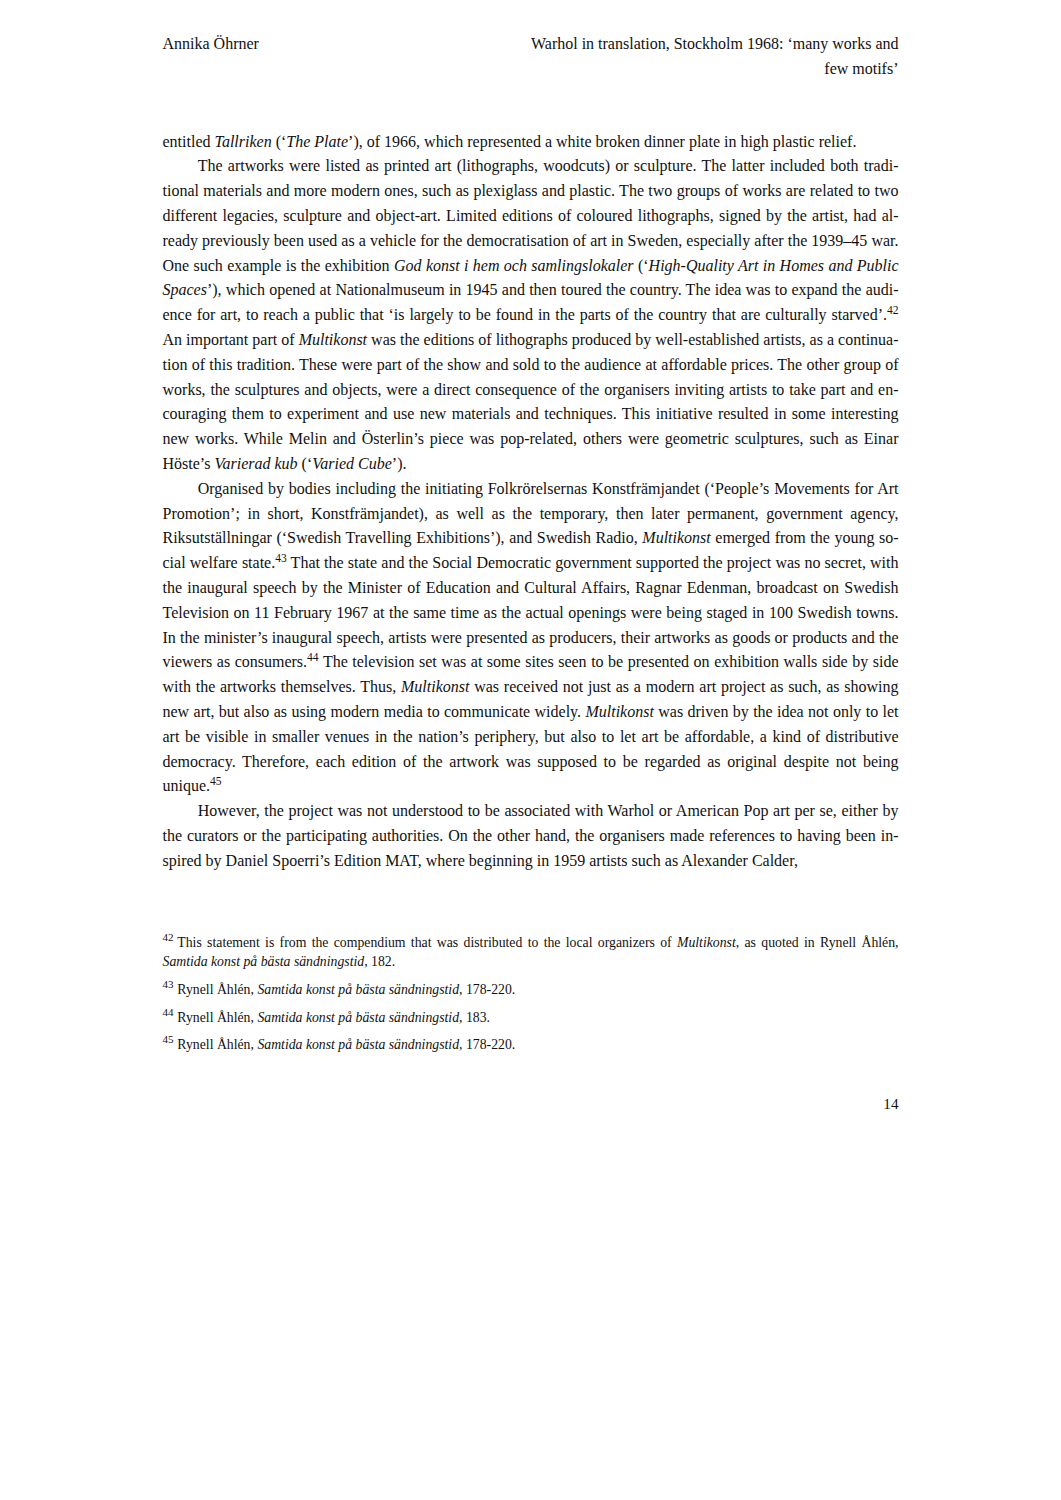Annika Öhrner Warhol in translation, Stockholm 1968: ‘many works and few motifs’
entitled Tallriken (‘The Plate’), of 1966, which represented a white broken dinner plate in high plastic relief.
The artworks were listed as printed art (lithographs, woodcuts) or sculpture. The latter included both traditional materials and more modern ones, such as plexiglass and plastic. The two groups of works are related to two different legacies, sculpture and object-art. Limited editions of coloured lithographs, signed by the artist, had already previously been used as a vehicle for the democratisation of art in Sweden, especially after the 1939–45 war. One such example is the exhibition God konst i hem och samlingslokaler (‘High-Quality Art in Homes and Public Spaces’), which opened at Nationalmuseum in 1945 and then toured the country. The idea was to expand the audience for art, to reach a public that ‘is largely to be found in the parts of the country that are culturally starved’.42 An important part of Multikonst was the editions of lithographs produced by well-established artists, as a continuation of this tradition. These were part of the show and sold to the audience at affordable prices. The other group of works, the sculptures and objects, were a direct consequence of the organisers inviting artists to take part and encouraging them to experiment and use new materials and techniques. This initiative resulted in some interesting new works. While Melin and Österlin’s piece was pop-related, others were geometric sculptures, such as Einar Höste’s Varierad kub (‘Varied Cube’).
Organised by bodies including the initiating Folkrörelsernas Konstfrämjandet (‘People’s Movements for Art Promotion’; in short, Konstfrämjandet), as well as the temporary, then later permanent, government agency, Riksutställningar (‘Swedish Travelling Exhibitions’), and Swedish Radio, Multikonst emerged from the young social welfare state.43 That the state and the Social Democratic government supported the project was no secret, with the inaugural speech by the Minister of Education and Cultural Affairs, Ragnar Edenman, broadcast on Swedish Television on 11 February 1967 at the same time as the actual openings were being staged in 100 Swedish towns. In the minister’s inaugural speech, artists were presented as producers, their artworks as goods or products and the viewers as consumers.44 The television set was at some sites seen to be presented on exhibition walls side by side with the artworks themselves. Thus, Multikonst was received not just as a modern art project as such, as showing new art, but also as using modern media to communicate widely. Multikonst was driven by the idea not only to let art be visible in smaller venues in the nation’s periphery, but also to let art be affordable, a kind of distributive democracy. Therefore, each edition of the artwork was supposed to be regarded as original despite not being unique.45
However, the project was not understood to be associated with Warhol or American Pop art per se, either by the curators or the participating authorities. On the other hand, the organisers made references to having been inspired by Daniel Spoerri’s Edition MAT, where beginning in 1959 artists such as Alexander Calder,
42 This statement is from the compendium that was distributed to the local organizers of Multikonst, as quoted in Rynell Åhlén, Samtida konst på bästa sändningstid, 182.
43 Rynell Åhlén, Samtida konst på bästa sändningstid, 178-220.
44 Rynell Åhlén, Samtida konst på bästa sändningstid, 183.
45 Rynell Åhlén, Samtida konst på bästa sändningstid, 178-220.
14